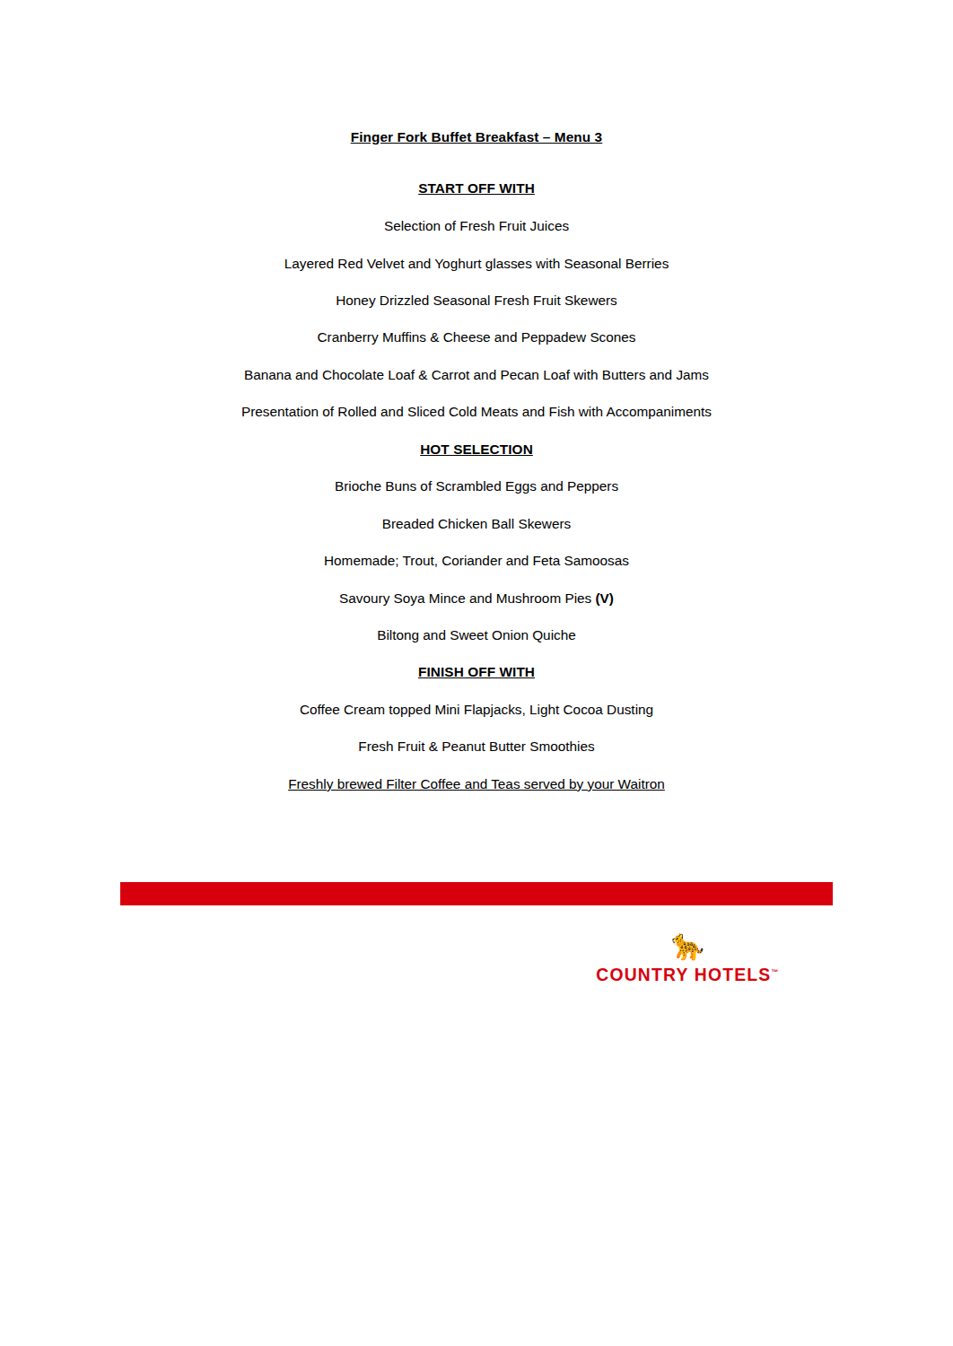Finger Fork Buffet Breakfast – Menu 3
START OFF WITH
Selection of Fresh Fruit Juices
Layered Red Velvet and Yoghurt glasses with Seasonal Berries
Honey Drizzled Seasonal Fresh Fruit Skewers
Cranberry Muffins & Cheese and Peppadew Scones
Banana and Chocolate Loaf & Carrot and Pecan Loaf with Butters and Jams
Presentation of Rolled and Sliced Cold Meats and Fish with Accompaniments
HOT SELECTION
Brioche Buns of Scrambled Eggs and Peppers
Breaded Chicken Ball Skewers
Homemade; Trout, Coriander and Feta Samoosas
Savoury Soya Mince and Mushroom Pies (V)
Biltong and Sweet Onion Quiche
FINISH OFF WITH
Coffee Cream topped Mini Flapjacks, Light Cocoa Dusting
Fresh Fruit & Peanut Butter Smoothies
Freshly brewed Filter Coffee and Teas served by your Waitron
🐆
COUNTRY HOTELS™